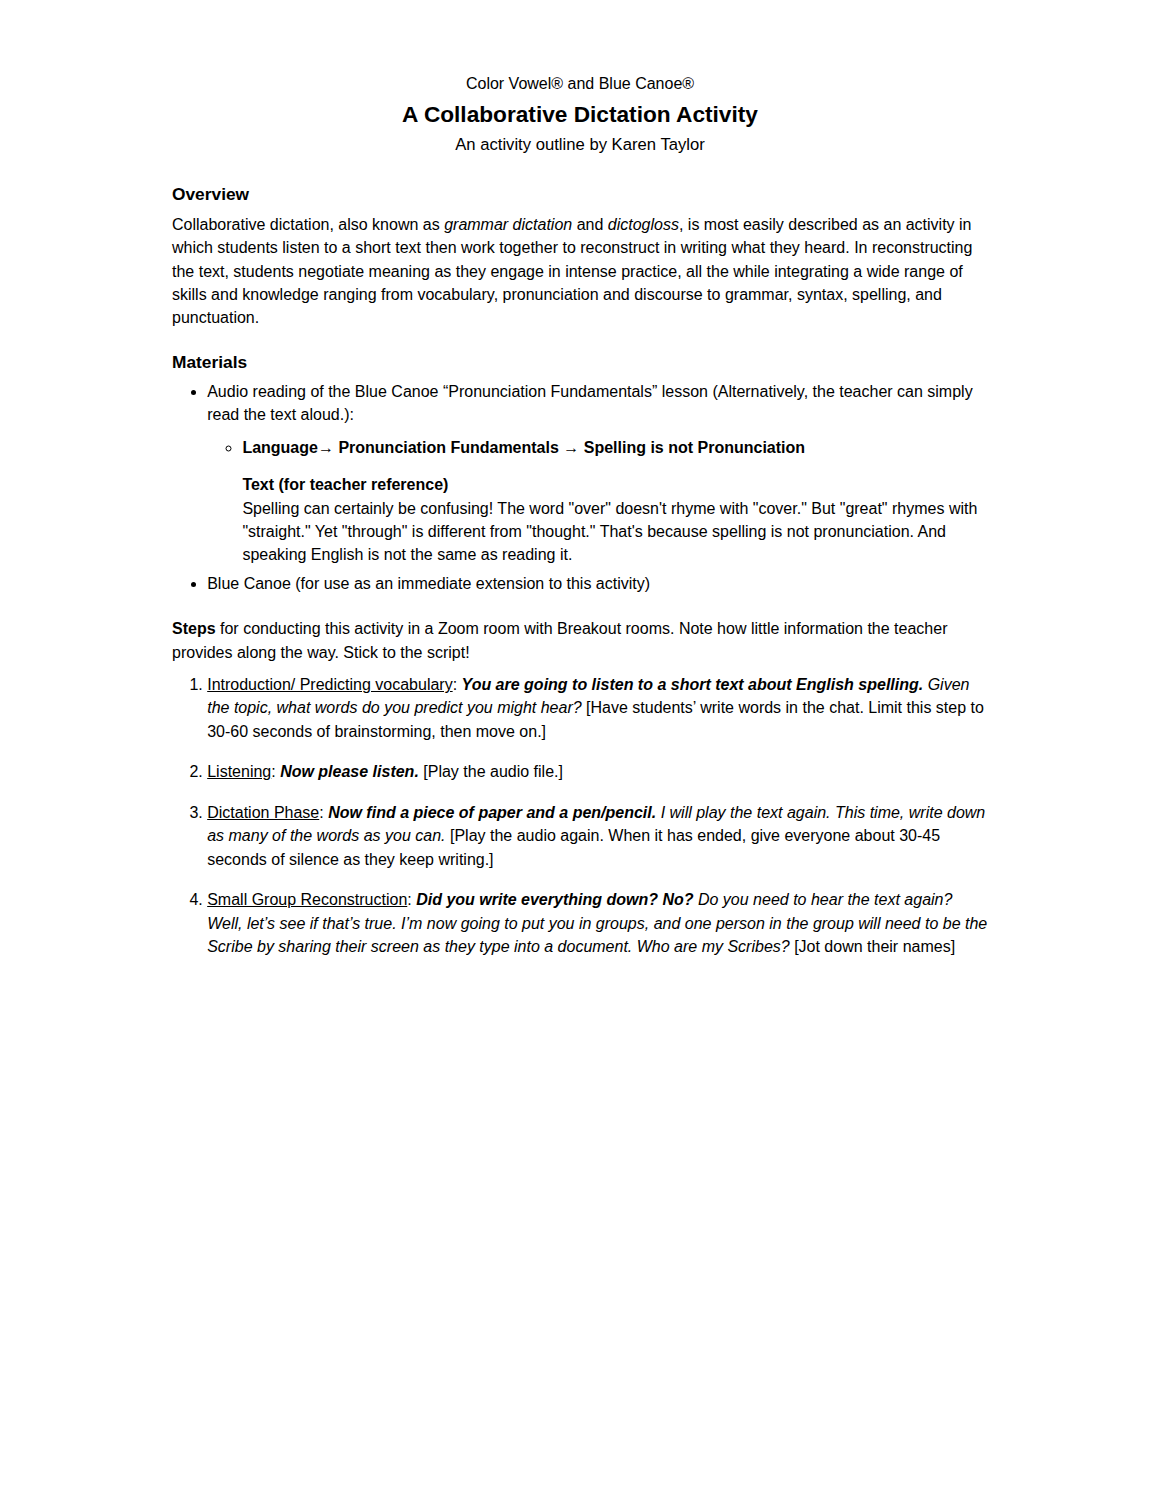Color Vowel® and Blue Canoe®
A Collaborative Dictation Activity
An activity outline by Karen Taylor
Overview
Collaborative dictation, also known as grammar dictation and dictogloss, is most easily described as an activity in which students listen to a short text then work together to reconstruct in writing what they heard. In reconstructing the text, students negotiate meaning as they engage in intense practice, all the while integrating a wide range of skills and knowledge ranging from vocabulary, pronunciation and discourse to grammar, syntax, spelling, and punctuation.
Materials
Audio reading of the Blue Canoe “Pronunciation Fundamentals” lesson (Alternatively, the teacher can simply read the text aloud.):
Language→ Pronunciation Fundamentals → Spelling is not Pronunciation
Text (for teacher reference)
Spelling can certainly be confusing! The word "over" doesn't rhyme with "cover." But "great" rhymes with "straight." Yet "through" is different from "thought." That's because spelling is not pronunciation. And speaking English is not the same as reading it.
Blue Canoe (for use as an immediate extension to this activity)
Steps for conducting this activity in a Zoom room with Breakout rooms. Note how little information the teacher provides along the way. Stick to the script!
Introduction/ Predicting vocabulary: You are going to listen to a short text about English spelling. Given the topic, what words do you predict you might hear? [Have students’ write words in the chat. Limit this step to 30-60 seconds of brainstorming, then move on.]
Listening: Now please listen. [Play the audio file.]
Dictation Phase: Now find a piece of paper and a pen/pencil. I will play the text again. This time, write down as many of the words as you can. [Play the audio again. When it has ended, give everyone about 30-45 seconds of silence as they keep writing.]
Small Group Reconstruction: Did you write everything down? No? Do you need to hear the text again? Well, let’s see if that’s true. I’m now going to put you in groups, and one person in the group will need to be the Scribe by sharing their screen as they type into a document. Who are my Scribes? [Jot down their names]